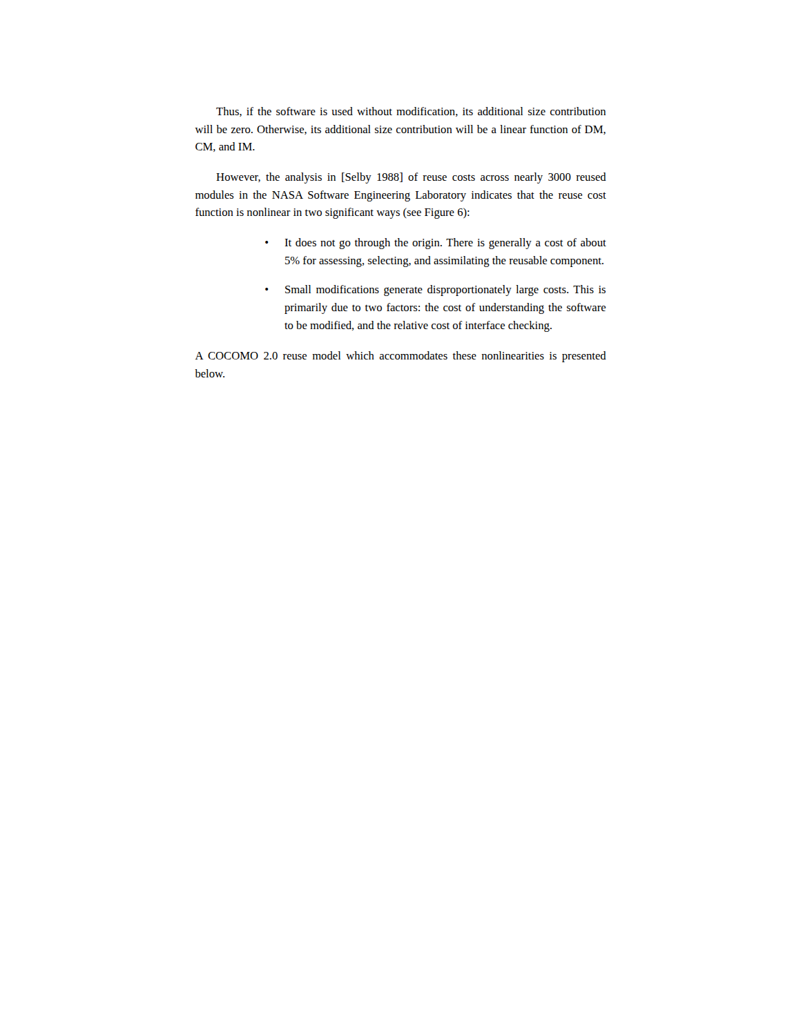Thus, if the software is used without modification, its additional size contribution will be zero. Otherwise, its additional size contribution will be a linear function of DM, CM, and IM.
However, the analysis in [Selby 1988] of reuse costs across nearly 3000 reused modules in the NASA Software Engineering Laboratory indicates that the reuse cost function is nonlinear in two significant ways (see Figure 6):
It does not go through the origin. There is generally a cost of about 5% for assessing, selecting, and assimilating the reusable component.
Small modifications generate disproportionately large costs. This is primarily due to two factors: the cost of understanding the software to be modified, and the relative cost of interface checking.
A COCOMO 2.0 reuse model which accommodates these nonlinearities is presented below.